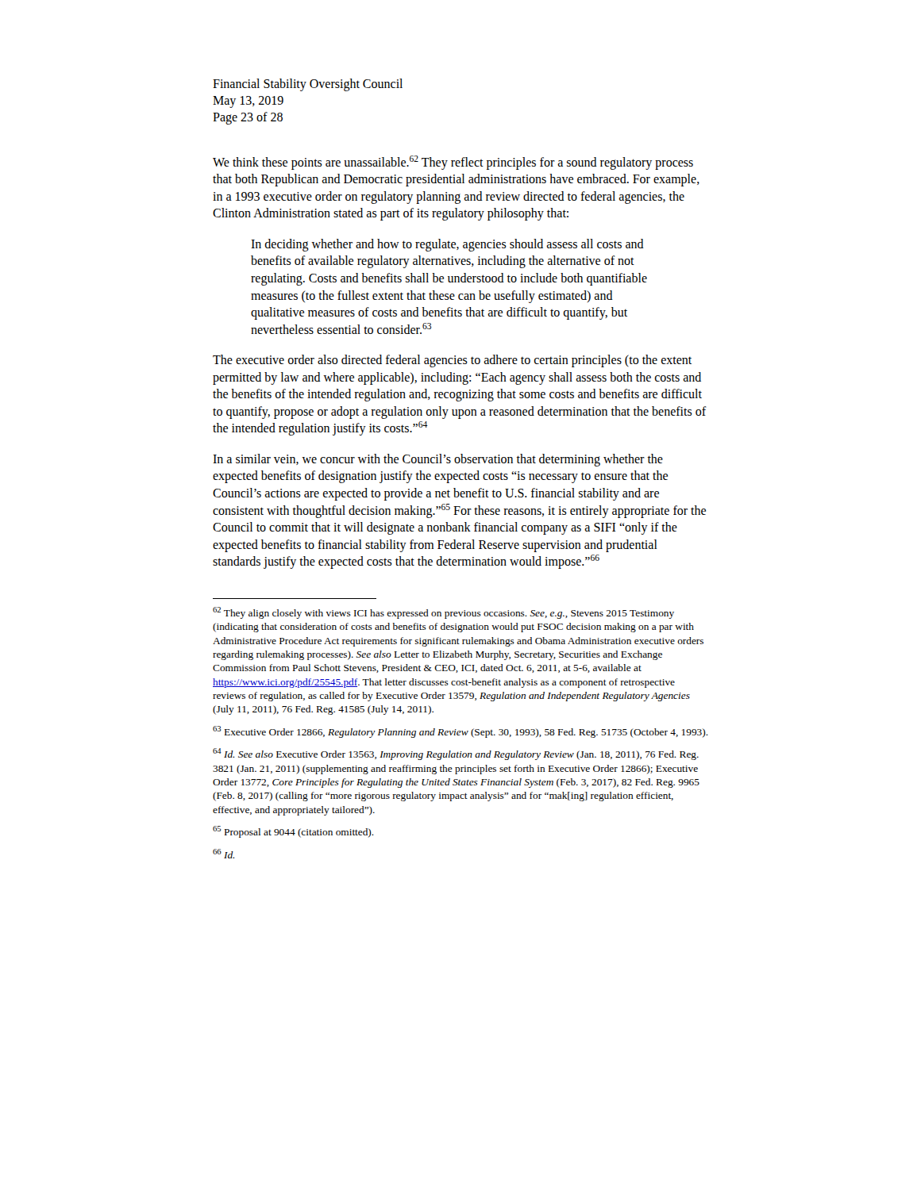Financial Stability Oversight Council
May 13, 2019
Page 23 of 28
We think these points are unassailable.62 They reflect principles for a sound regulatory process that both Republican and Democratic presidential administrations have embraced. For example, in a 1993 executive order on regulatory planning and review directed to federal agencies, the Clinton Administration stated as part of its regulatory philosophy that:
In deciding whether and how to regulate, agencies should assess all costs and benefits of available regulatory alternatives, including the alternative of not regulating. Costs and benefits shall be understood to include both quantifiable measures (to the fullest extent that these can be usefully estimated) and qualitative measures of costs and benefits that are difficult to quantify, but nevertheless essential to consider.63
The executive order also directed federal agencies to adhere to certain principles (to the extent permitted by law and where applicable), including: “Each agency shall assess both the costs and the benefits of the intended regulation and, recognizing that some costs and benefits are difficult to quantify, propose or adopt a regulation only upon a reasoned determination that the benefits of the intended regulation justify its costs.”64
In a similar vein, we concur with the Council’s observation that determining whether the expected benefits of designation justify the expected costs “is necessary to ensure that the Council’s actions are expected to provide a net benefit to U.S. financial stability and are consistent with thoughtful decision making.”65 For these reasons, it is entirely appropriate for the Council to commit that it will designate a nonbank financial company as a SIFI “only if the expected benefits to financial stability from Federal Reserve supervision and prudential standards justify the expected costs that the determination would impose.”66
62 They align closely with views ICI has expressed on previous occasions. See, e.g., Stevens 2015 Testimony (indicating that consideration of costs and benefits of designation would put FSOC decision making on a par with Administrative Procedure Act requirements for significant rulemakings and Obama Administration executive orders regarding rulemaking processes). See also Letter to Elizabeth Murphy, Secretary, Securities and Exchange Commission from Paul Schott Stevens, President & CEO, ICI, dated Oct. 6, 2011, at 5-6, available at https://www.ici.org/pdf/25545.pdf. That letter discusses cost-benefit analysis as a component of retrospective reviews of regulation, as called for by Executive Order 13579, Regulation and Independent Regulatory Agencies (July 11, 2011), 76 Fed. Reg. 41585 (July 14, 2011).
63 Executive Order 12866, Regulatory Planning and Review (Sept. 30, 1993), 58 Fed. Reg. 51735 (October 4, 1993).
64 Id. See also Executive Order 13563, Improving Regulation and Regulatory Review (Jan. 18, 2011), 76 Fed. Reg. 3821 (Jan. 21, 2011) (supplementing and reaffirming the principles set forth in Executive Order 12866); Executive Order 13772, Core Principles for Regulating the United States Financial System (Feb. 3, 2017), 82 Fed. Reg. 9965 (Feb. 8, 2017) (calling for “more rigorous regulatory impact analysis” and for “mak[ing] regulation efficient, effective, and appropriately tailored”).
65 Proposal at 9044 (citation omitted).
66 Id.